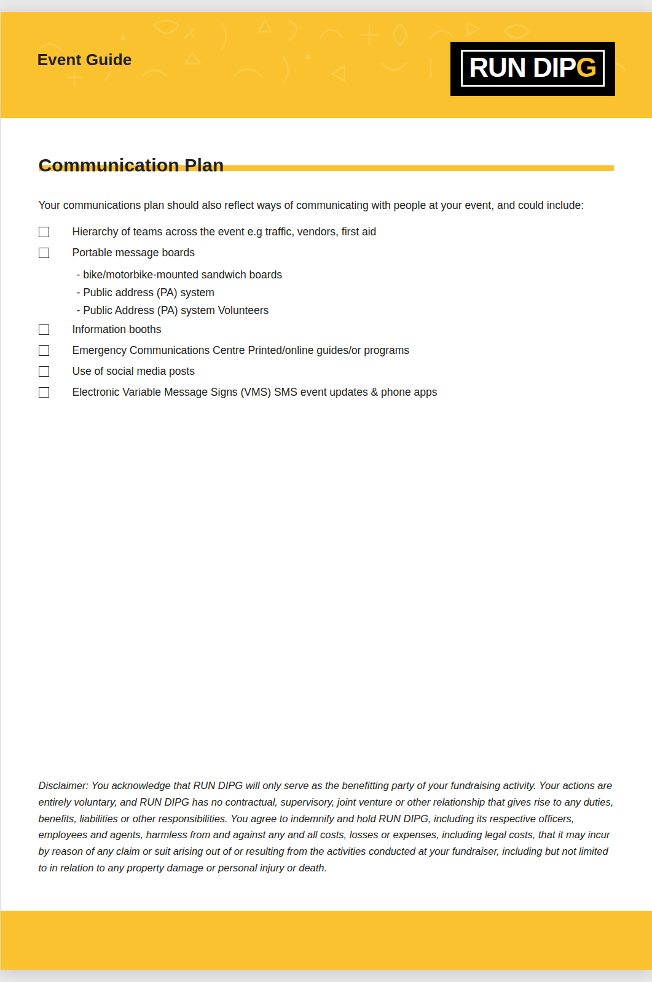Event Guide
RUN DIP G
Communication Plan
Your communications plan should also reflect ways of communicating with people at your event, and could include:
Hierarchy of teams across the event e.g traffic, vendors, first aid
Portable message boards
- bike/motorbike-mounted sandwich boards
- Public address (PA) system
- Public Address (PA) system Volunteers
Information booths
Emergency Communications Centre Printed/online guides/or programs
Use of social media posts
Electronic Variable Message Signs (VMS) SMS event updates & phone apps
Disclaimer: You acknowledge that RUN DIPG will only serve as the benefitting party of your fundraising activity. Your actions are entirely voluntary, and RUN DIPG has no contractual, supervisory, joint venture or other relationship that gives rise to any duties, benefits, liabilities or other responsibilities. You agree to indemnify and hold RUN DIPG, including its respective officers, employees and agents, harmless from and against any and all costs, losses or expenses, including legal costs, that it may incur by reason of any claim or suit arising out of or resulting from the activities conducted at your fundraiser, including but not limited to in relation to any property damage or personal injury or death.